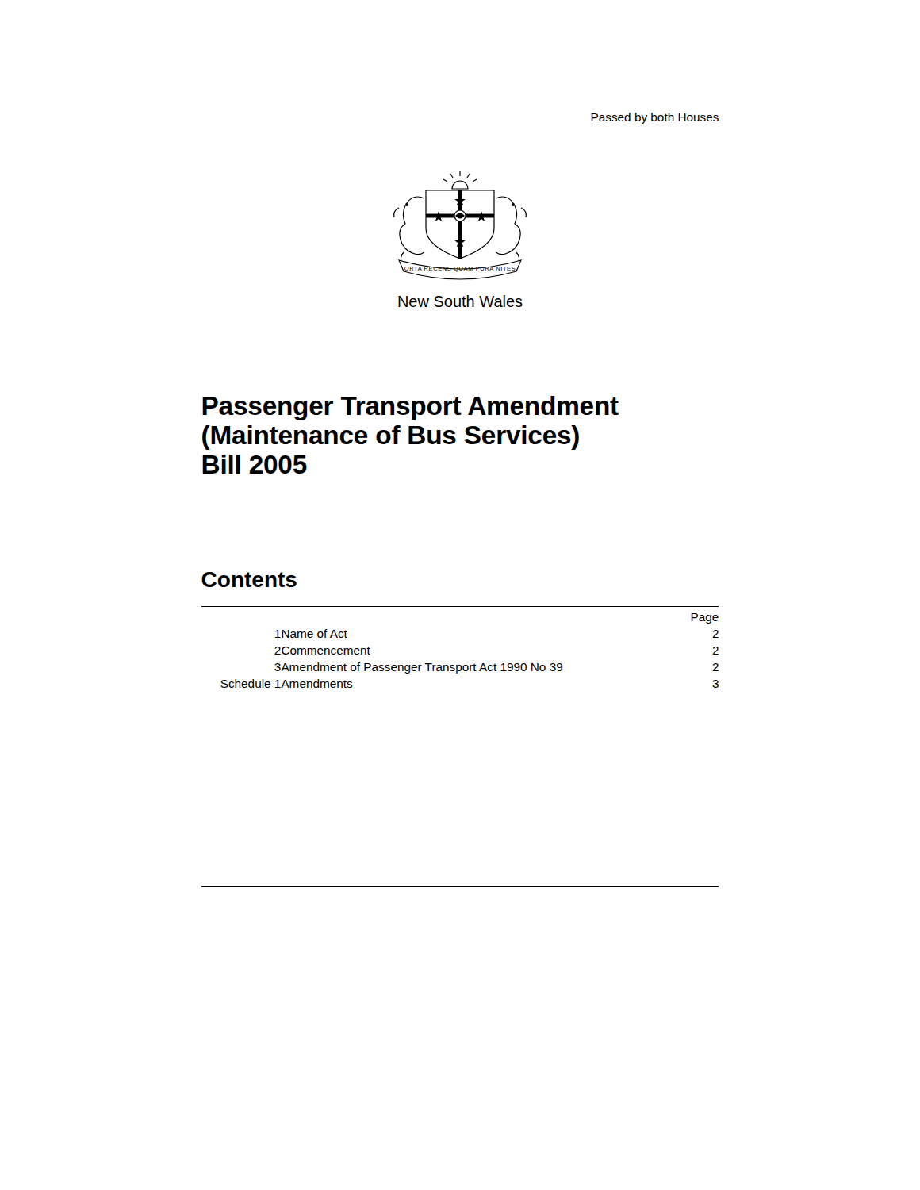Passed by both Houses
ORTA RECENS QUAM PURA NITES
New South Wales
Passenger Transport Amendment
(Maintenance of Bus Services)
Bill 2005
Contents
| | | Page |
| 1 | Name of Act | 2 |
| 2 | Commencement | 2 |
| 3 | Amendment of Passenger Transport Act 1990 No 39 | 2 |
| Schedule 1 | Amendments | 3 |